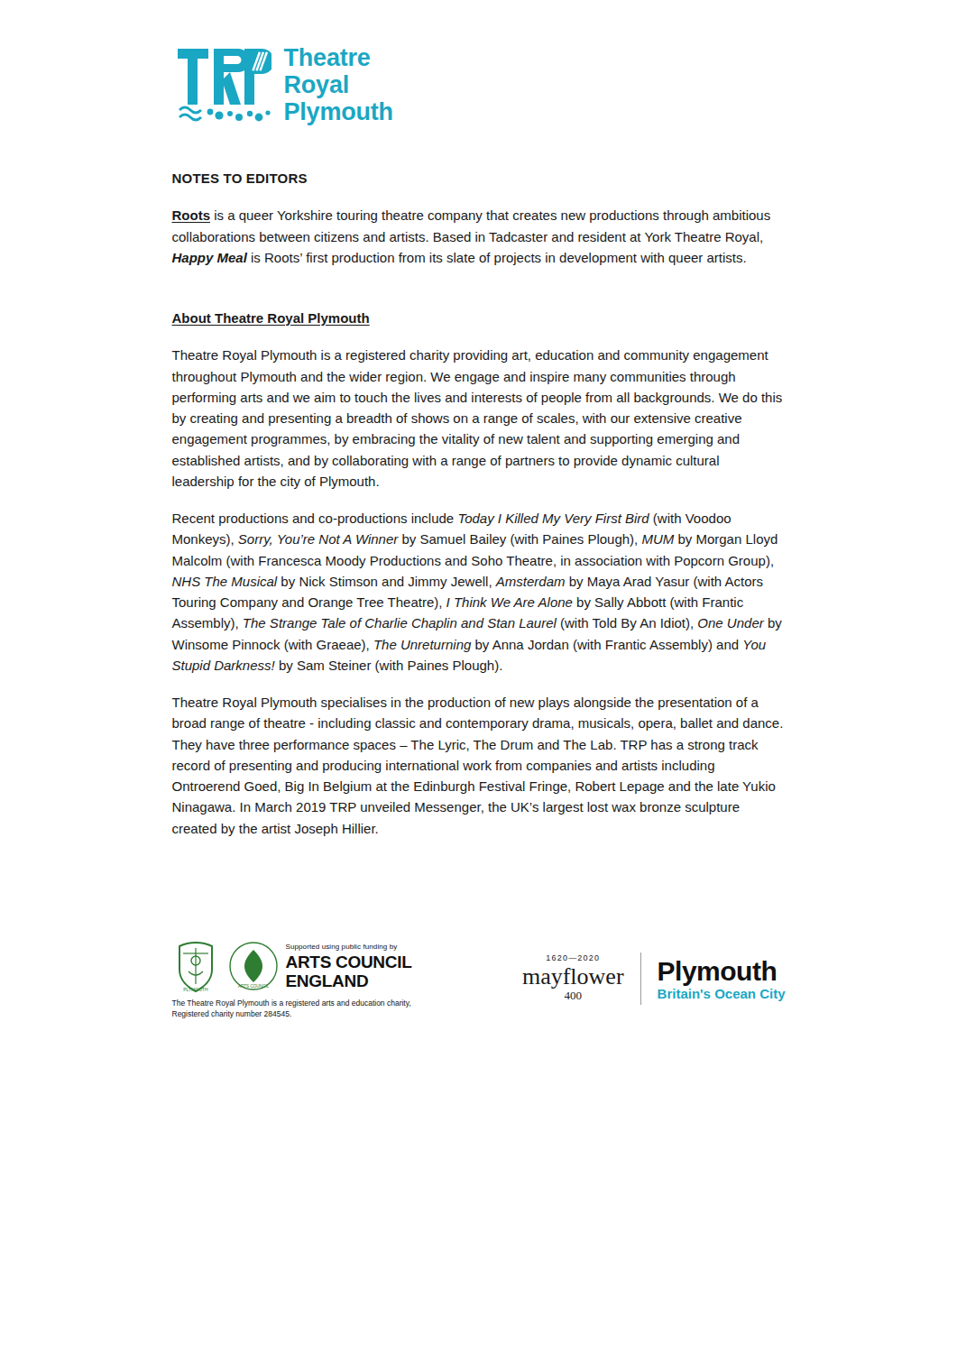Theatre
Royal
Plymouth
NOTES TO EDITORS
Roots is a queer Yorkshire touring theatre company that creates new productions through ambitious collaborations between citizens and artists. Based in Tadcaster and resident at York Theatre Royal, Happy Meal is Roots’ first production from its slate of projects in development with queer artists.
About Theatre Royal Plymouth
Theatre Royal Plymouth is a registered charity providing art, education and community engagement throughout Plymouth and the wider region. We engage and inspire many communities through performing arts and we aim to touch the lives and interests of people from all backgrounds. We do this by creating and presenting a breadth of shows on a range of scales, with our extensive creative engagement programmes, by embracing the vitality of new talent and supporting emerging and established artists, and by collaborating with a range of partners to provide dynamic cultural leadership for the city of Plymouth.
Recent productions and co-productions include Today I Killed My Very First Bird (with Voodoo Monkeys), Sorry, You’re Not A Winner by Samuel Bailey (with Paines Plough), MUM by Morgan Lloyd Malcolm (with Francesca Moody Productions and Soho Theatre, in association with Popcorn Group), NHS The Musical by Nick Stimson and Jimmy Jewell, Amsterdam by Maya Arad Yasur (with Actors Touring Company and Orange Tree Theatre), I Think We Are Alone by Sally Abbott (with Frantic Assembly), The Strange Tale of Charlie Chaplin and Stan Laurel (with Told By An Idiot), One Under by Winsome Pinnock (with Graeae), The Unreturning by Anna Jordan (with Frantic Assembly) and You Stupid Darkness! by Sam Steiner (with Paines Plough).
Theatre Royal Plymouth specialises in the production of new plays alongside the presentation of a broad range of theatre - including classic and contemporary drama, musicals, opera, ballet and dance. They have three performance spaces – The Lyric, The Drum and The Lab. TRP has a strong track record of presenting and producing international work from companies and artists including Ontroerend Goed, Big In Belgium at the Edinburgh Festival Fringe, Robert Lepage and the late Yukio Ninagawa. In March 2019 TRP unveiled Messenger, the UK’s largest lost wax bronze sculpture created by the artist Joseph Hillier.
PLYMOUTH
ARTS COUNCIL
Supported using public funding by
ARTS COUNCIL
ENGLAND
The Theatre Royal Plymouth is a registered arts and education charity,
Registered charity number 284545.
1620—2020
mayflower
400
Plymouth
Britain's Ocean City